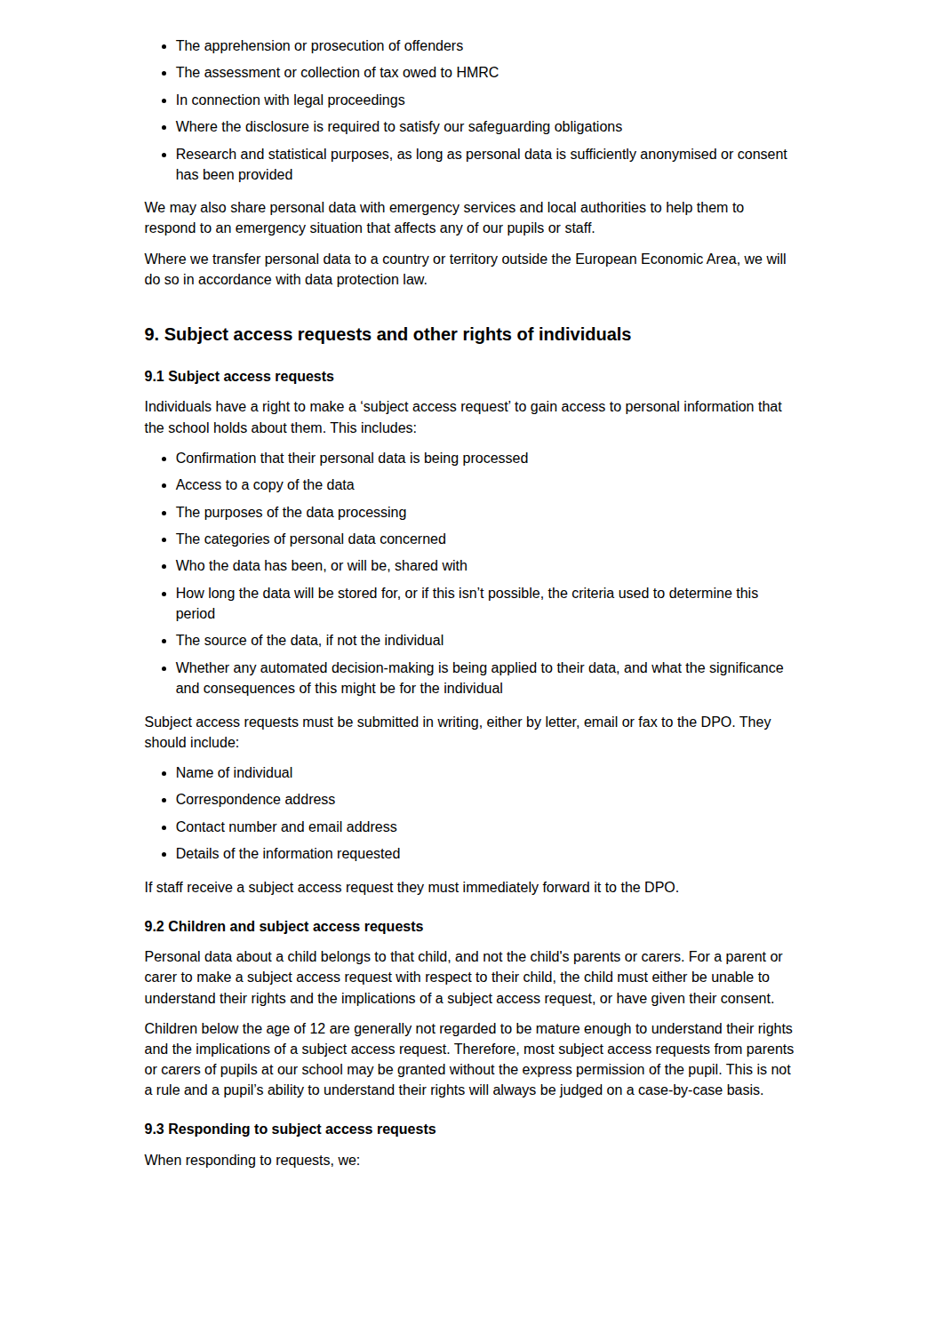The apprehension or prosecution of offenders
The assessment or collection of tax owed to HMRC
In connection with legal proceedings
Where the disclosure is required to satisfy our safeguarding obligations
Research and statistical purposes, as long as personal data is sufficiently anonymised or consent has been provided
We may also share personal data with emergency services and local authorities to help them to respond to an emergency situation that affects any of our pupils or staff.
Where we transfer personal data to a country or territory outside the European Economic Area, we will do so in accordance with data protection law.
9. Subject access requests and other rights of individuals
9.1 Subject access requests
Individuals have a right to make a ‘subject access request’ to gain access to personal information that the school holds about them. This includes:
Confirmation that their personal data is being processed
Access to a copy of the data
The purposes of the data processing
The categories of personal data concerned
Who the data has been, or will be, shared with
How long the data will be stored for, or if this isn’t possible, the criteria used to determine this period
The source of the data, if not the individual
Whether any automated decision-making is being applied to their data, and what the significance and consequences of this might be for the individual
Subject access requests must be submitted in writing, either by letter, email or fax to the DPO. They should include:
Name of individual
Correspondence address
Contact number and email address
Details of the information requested
If staff receive a subject access request they must immediately forward it to the DPO.
9.2 Children and subject access requests
Personal data about a child belongs to that child, and not the child's parents or carers. For a parent or carer to make a subject access request with respect to their child, the child must either be unable to understand their rights and the implications of a subject access request, or have given their consent.
Children below the age of 12 are generally not regarded to be mature enough to understand their rights and the implications of a subject access request. Therefore, most subject access requests from parents or carers of pupils at our school may be granted without the express permission of the pupil. This is not a rule and a pupil’s ability to understand their rights will always be judged on a case-by-case basis.
9.3 Responding to subject access requests
When responding to requests, we: